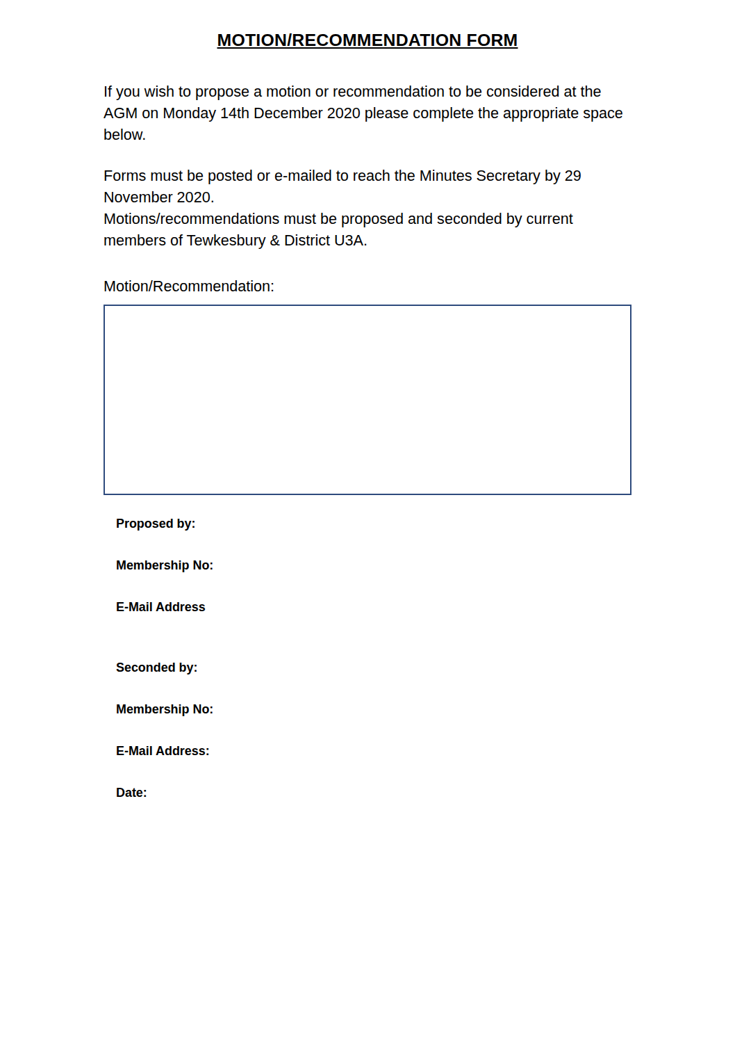MOTION/RECOMMENDATION FORM
If you wish to propose a motion or recommendation to be considered at the AGM on Monday 14th December 2020 please complete the appropriate space below.
Forms must be posted or e-mailed to reach the Minutes Secretary by 29 November 2020.
Motions/recommendations must be proposed and seconded by current members of Tewkesbury & District U3A.
Motion/Recommendation:
Proposed by:
Membership No:
E-Mail Address
Seconded by:
Membership No:
E-Mail Address:
Date: